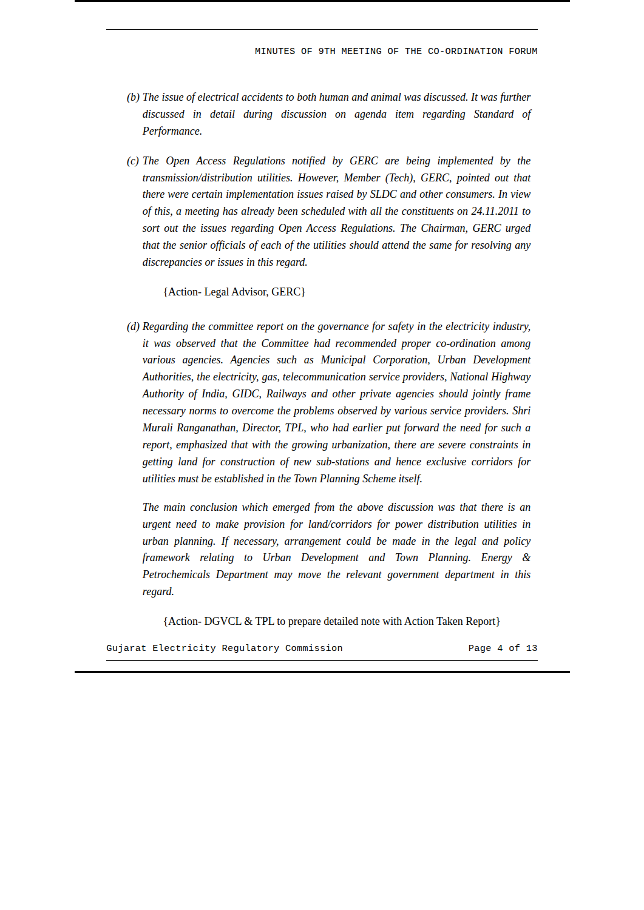MINUTES OF 9TH MEETING OF THE CO-ORDINATION FORUM
(b)
The issue of electrical accidents to both human and animal was discussed. It was further discussed in detail during discussion on agenda item regarding Standard of Performance.
(c)
The Open Access Regulations notified by GERC are being implemented by the transmission/distribution utilities. However, Member (Tech), GERC, pointed out that there were certain implementation issues raised by SLDC and other consumers. In view of this, a meeting has already been scheduled with all the constituents on 24.11.2011 to sort out the issues regarding Open Access Regulations. The Chairman, GERC urged that the senior officials of each of the utilities should attend the same for resolving any discrepancies or issues in this regard.
{Action- Legal Advisor, GERC}
(d)
Regarding the committee report on the governance for safety in the electricity industry, it was observed that the Committee had recommended proper co-ordination among various agencies. Agencies such as Municipal Corporation, Urban Development Authorities, the electricity, gas, telecommunication service providers, National Highway Authority of India, GIDC, Railways and other private agencies should jointly frame necessary norms to overcome the problems observed by various service providers. Shri Murali Ranganathan, Director, TPL, who had earlier put forward the need for such a report, emphasized that with the growing urbanization, there are severe constraints in getting land for construction of new sub-stations and hence exclusive corridors for utilities must be established in the Town Planning Scheme itself.
The main conclusion which emerged from the above discussion was that there is an urgent need to make provision for land/corridors for power distribution utilities in urban planning. If necessary, arrangement could be made in the legal and policy framework relating to Urban Development and Town Planning. Energy & Petrochemicals Department may move the relevant government department in this regard.
{Action- DGVCL & TPL to prepare detailed note with Action Taken Report}
Gujarat Electricity Regulatory Commission Page 4 of 13